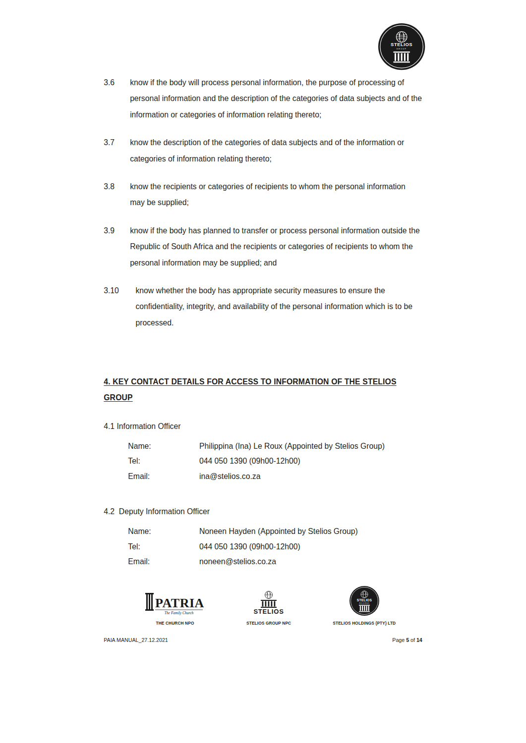STELIOS GROUP
3.6
know if the body will process personal information, the purpose of processing of personal information and the description of the categories of data subjects and of the information or categories of information relating thereto;
3.7
know the description of the categories of data subjects and of the information or categories of information relating thereto;
3.8
know the recipients or categories of recipients to whom the personal information may be supplied;
3.9
know if the body has planned to transfer or process personal information outside the Republic of South Africa and the recipients or categories of recipients to whom the personal information may be supplied; and
3.10
know whether the body has appropriate security measures to ensure the confidentiality, integrity, and availability of the personal information which is to be processed.
4. KEY CONTACT DETAILS FOR ACCESS TO INFORMATION OF THE STELIOS GROUP
4.1 Information Officer
Name:
Philippina (Ina) Le Roux (Appointed by Stelios Group)
Tel:
044 050 1390 (09h00-12h00)
Email:
ina@stelios.co.za
4.2 Deputy Information Officer
Name:
Noneen Hayden (Appointed by Stelios Group)
Tel:
044 050 1390 (09h00-12h00)
Email:
noneen@stelios.co.za
PATRIA The Family Church
THE CHURCH NPO
STELIOS
STELIOS GROUP NPC
STELIOS HOLDINGS
STELIOS HOLDINGS (PTY) LTD
PAIA MANUAL_27.12.2021
Page 5 of 14